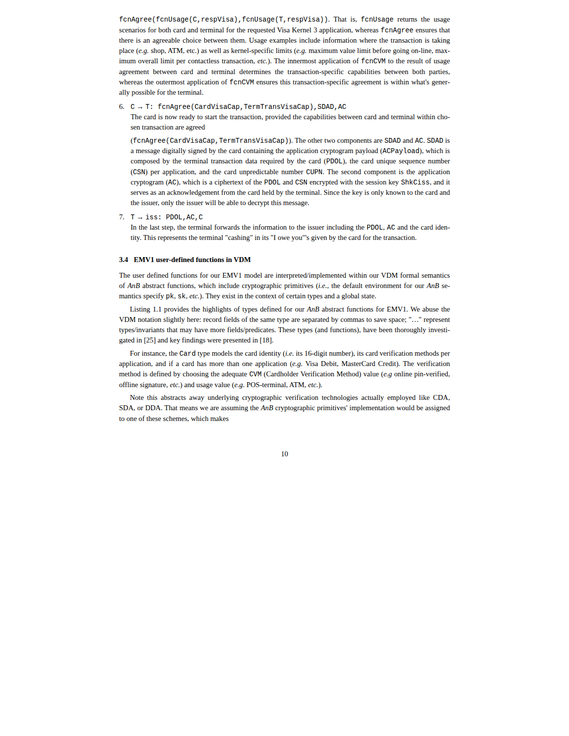fcnAgree(fcnUsage(C,respVisa),fcnUsage(T,respVisa)). That is, fcnUsage returns the usage scenarios for both card and terminal for the requested Visa Kernel 3 application, whereas fcnAgree ensures that there is an agreeable choice between them. Usage examples include information where the transaction is taking place (e.g. shop, ATM, etc.) as well as kernel-specific limits (e.g. maximum value limit before going on-line, maximum overall limit per contactless transaction, etc.). The innermost application of fcnCVM to the result of usage agreement between card and terminal determines the transaction-specific capabilities between both parties, whereas the outermost application of fcnCVM ensures this transaction-specific agreement is within what's generally possible for the terminal.
6.
C → T: fcnAgree(CardVisaCap,TermTransVisaCap),SDAD,AC
The card is now ready to start the transaction, provided the capabilities between card and terminal within chosen transaction are agreed
(fcnAgree(CardVisaCap,TermTransVisaCap)). The other two components are SDAD and AC. SDAD is a message digitally signed by the card containing the application cryptogram payload (ACPayload), which is composed by the terminal transaction data required by the card (PDOL), the card unique sequence number (CSN) per application, and the card unpredictable number CUPN. The second component is the application cryptogram (AC), which is a ciphertext of the PDOL and CSN encrypted with the session key ShkCiss, and it serves as an acknowledgement from the card held by the terminal. Since the key is only known to the card and the issuer, only the issuer will be able to decrypt this message.
7.
T → iss: PDOL,AC,C
In the last step, the terminal forwards the information to the issuer including the PDOL, AC and the card identity. This represents the terminal "cashing" in its "I owe you"'s given by the card for the transaction.
3.4 EMV1 user-defined functions in VDM
The user defined functions for our EMV1 model are interpreted/implemented within our VDM formal semantics of AnB abstract functions, which include cryptographic primitives (i.e., the default environment for our AnB semantics specify pk, sk, etc.). They exist in the context of certain types and a global state.
Listing 1.1 provides the highlights of types defined for our AnB abstract functions for EMV1. We abuse the VDM notation slightly here: record fields of the same type are separated by commas to save space; "…" represent types/invariants that may have more fields/predicates. These types (and functions), have been thoroughly investigated in [25] and key findings were presented in [18].
For instance, the Card type models the card identity (i.e. its 16-digit number), its card verification methods per application, and if a card has more than one application (e.g. Visa Debit, MasterCard Credit). The verification method is defined by choosing the adequate CVM (Cardholder Verification Method) value (e.g online pin-verified, offline signature, etc.) and usage value (e.g. POS-terminal, ATM, etc.).
Note this abstracts away underlying cryptographic verification technologies actually employed like CDA, SDA, or DDA. That means we are assuming the AnB cryptographic primitives' implementation would be assigned to one of these schemes, which makes
10